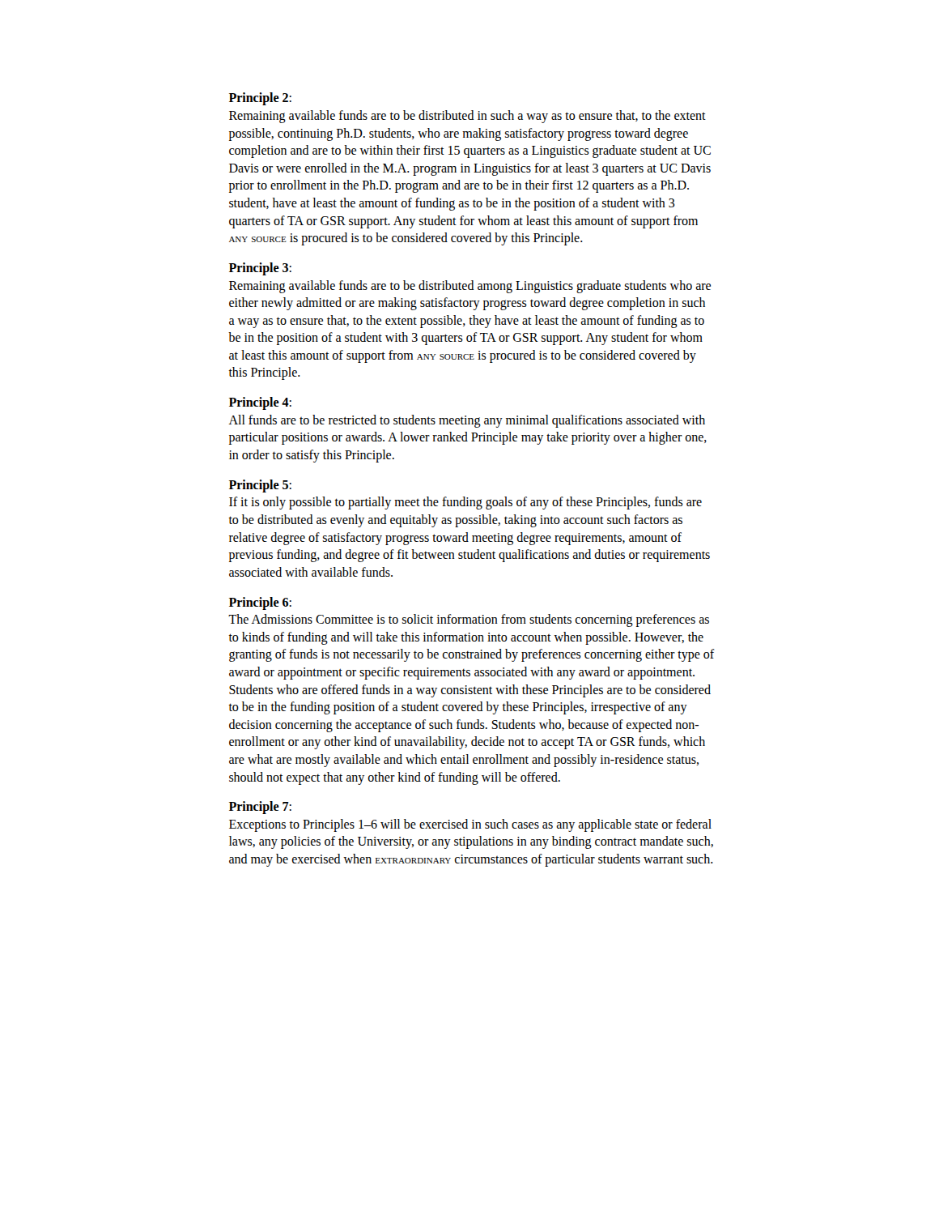Principle 2:
Remaining available funds are to be distributed in such a way as to ensure that, to the extent possible, continuing Ph.D. students, who are making satisfactory progress toward degree completion and are to be within their first 15 quarters as a Linguistics graduate student at UC Davis or were enrolled in the M.A. program in Linguistics for at least 3 quarters at UC Davis prior to enrollment in the Ph.D. program and are to be in their first 12 quarters as a Ph.D. student, have at least the amount of funding as to be in the position of a student with 3 quarters of TA or GSR support. Any student for whom at least this amount of support from any source is procured is to be considered covered by this Principle.
Principle 3:
Remaining available funds are to be distributed among Linguistics graduate students who are either newly admitted or are making satisfactory progress toward degree completion in such a way as to ensure that, to the extent possible, they have at least the amount of funding as to be in the position of a student with 3 quarters of TA or GSR support. Any student for whom at least this amount of support from any source is procured is to be considered covered by this Principle.
Principle 4:
All funds are to be restricted to students meeting any minimal qualifications associated with particular positions or awards. A lower ranked Principle may take priority over a higher one, in order to satisfy this Principle.
Principle 5:
If it is only possible to partially meet the funding goals of any of these Principles, funds are to be distributed as evenly and equitably as possible, taking into account such factors as relative degree of satisfactory progress toward meeting degree requirements, amount of previous funding, and degree of fit between student qualifications and duties or requirements associated with available funds.
Principle 6:
The Admissions Committee is to solicit information from students concerning preferences as to kinds of funding and will take this information into account when possible. However, the granting of funds is not necessarily to be constrained by preferences concerning either type of award or appointment or specific requirements associated with any award or appointment. Students who are offered funds in a way consistent with these Principles are to be considered to be in the funding position of a student covered by these Principles, irrespective of any decision concerning the acceptance of such funds. Students who, because of expected non-enrollment or any other kind of unavailability, decide not to accept TA or GSR funds, which are what are mostly available and which entail enrollment and possibly in-residence status, should not expect that any other kind of funding will be offered.
Principle 7:
Exceptions to Principles 1–6 will be exercised in such cases as any applicable state or federal laws, any policies of the University, or any stipulations in any binding contract mandate such, and may be exercised when extraordinary circumstances of particular students warrant such.